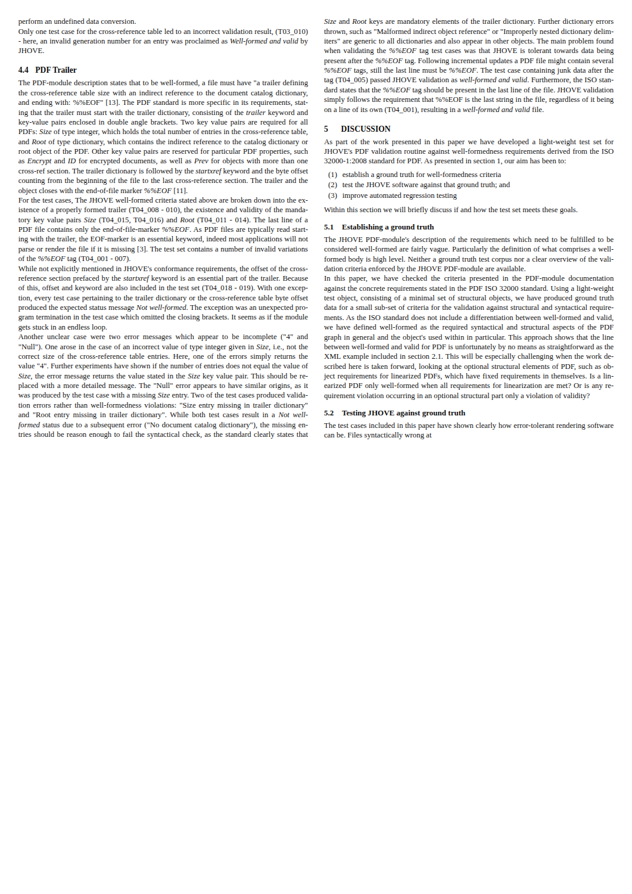perform an undefined data conversion.
Only one test case for the cross-reference table led to an incorrect validation result, (T03_010) - here, an invalid generation number for an entry was proclaimed as Well-formed and valid by JHOVE.
4.4 PDF Trailer
The PDF-module description states that to be well-formed, a file must have "a trailer defining the cross-reference table size with an indirect reference to the document catalog dictionary, and ending with: %%EOF" [13]. The PDF standard is more specific in its requirements, stating that the trailer must start with the trailer dictionary, consisting of the trailer keyword and key-value pairs enclosed in double angle brackets. Two key value pairs are required for all PDFs: Size of type integer, which holds the total number of entries in the cross-reference table, and Root of type dictionary, which contains the indirect reference to the catalog dictionary or root object of the PDF. Other key value pairs are reserved for particular PDF properties, such as Encrypt and ID for encrypted documents, as well as Prev for objects with more than one cross-ref section. The trailer dictionary is followed by the startxref keyword and the byte offset counting from the beginning of the file to the last cross-reference section. The trailer and the object closes with the end-of-file marker %%EOF [11].
For the test cases, The JHOVE well-formed criteria stated above are broken down into the existence of a properly formed trailer (T04_008 - 010), the existence and validity of the mandatory key value pairs Size (T04_015, T04_016) and Root (T04_011 - 014). The last line of a PDF file contains only the end-of-file-marker %%EOF. As PDF files are typically read starting with the trailer, the EOF-marker is an essential keyword, indeed most applications will not parse or render the file if it is missing [3]. The test set contains a number of invalid variations of the %%EOF tag (T04_001 - 007).
While not explicitly mentioned in JHOVE's conformance requirements, the offset of the cross-reference section prefaced by the startxref keyword is an essential part of the trailer. Because of this, offset and keyword are also included in the test set (T04_018 - 019). With one exception, every test case pertaining to the trailer dictionary or the cross-reference table byte offset produced the expected status message Not well-formed. The exception was an unexpected program termination in the test case which omitted the closing brackets. It seems as if the module gets stuck in an endless loop.
Another unclear case were two error messages which appear to be incomplete ("4" and "Null"). One arose in the case of an incorrect value of type integer given in Size, i.e., not the correct size of the cross-reference table entries. Here, one of the errors simply returns the value "4". Further experiments have shown if the number of entries does not equal the value of Size, the error message returns the value stated in the Size key value pair. This should be replaced with a more detailed message. The "Null" error appears to have similar origins, as it was produced by the test case with a missing Size entry. Two of the test cases produced validation errors rather than well-formedness violations: "Size entry missing in trailer dictionary" and "Root entry missing in trailer dictionary". While both test cases result in a Not well-formed status due to a subsequent error ("No document catalog dictionary"), the missing entries should be reason enough to fail the syntactical check, as the standard clearly states that Size and Root keys are mandatory elements of the trailer dictionary. Further dictionary errors thrown, such as "Malformed indirect object reference" or "Improperly nested dictionary delimiters" are generic to all dictionaries and also appear in other objects. The main problem found when validating the %%EOF tag test cases was that JHOVE is tolerant towards data being present after the %%EOF tag. Following incremental updates a PDF file might contain several %%EOF tags, still the last line must be %%EOF. The test case containing junk data after the tag (T04_005) passed JHOVE validation as well-formed and valid. Furthermore, the ISO standard states that the %%EOF tag should be present in the last line of the file. JHOVE validation simply follows the requirement that %%EOF is the last string in the file, regardless of it being on a line of its own (T04_001), resulting in a well-formed and valid file.
5 DISCUSSION
As part of the work presented in this paper we have developed a light-weight test set for JHOVE's PDF validation routine against well-formedness requirements derived from the ISO 32000-1:2008 standard for PDF. As presented in section 1, our aim has been to:
establish a ground truth for well-formedness criteria
test the JHOVE software against that ground truth; and
improve automated regression testing
Within this section we will briefly discuss if and how the test set meets these goals.
5.1 Establishing a ground truth
The JHOVE PDF-module's description of the requirements which need to be fulfilled to be considered well-formed are fairly vague. Particularly the definition of what comprises a well-formed body is high level. Neither a ground truth test corpus nor a clear overview of the validation criteria enforced by the JHOVE PDF-module are available.
In this paper, we have checked the criteria presented in the PDF-module documentation against the concrete requirements stated in the PDF ISO 32000 standard. Using a light-weight test object, consisting of a minimal set of structural objects, we have produced ground truth data for a small sub-set of criteria for the validation against structural and syntactical requirements. As the ISO standard does not include a differentiation between well-formed and valid, we have defined well-formed as the required syntactical and structural aspects of the PDF graph in general and the object's used within in particular. This approach shows that the line between well-formed and valid for PDF is unfortunately by no means as straightforward as the XML example included in section 2.1. This will be especially challenging when the work described here is taken forward, looking at the optional structural elements of PDF, such as object requirements for linearized PDFs, which have fixed requirements in themselves. Is a linearized PDF only well-formed when all requirements for linearization are met? Or is any requirement violation occurring in an optional structural part only a violation of validity?
5.2 Testing JHOVE against ground truth
The test cases included in this paper have shown clearly how error-tolerant rendering software can be. Files syntactically wrong at